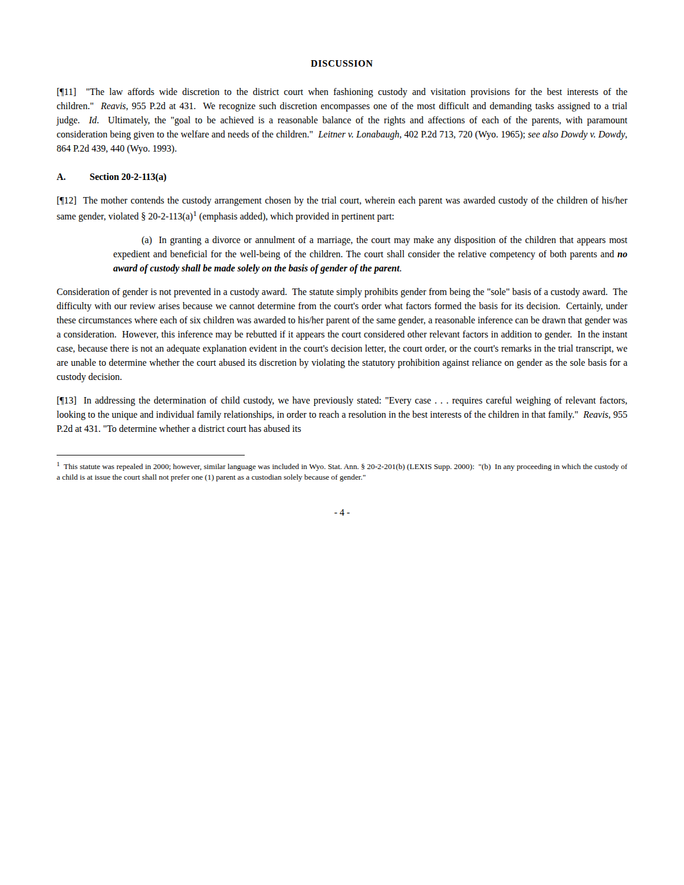DISCUSSION
[¶11] "The law affords wide discretion to the district court when fashioning custody and visitation provisions for the best interests of the children." Reavis, 955 P.2d at 431. We recognize such discretion encompasses one of the most difficult and demanding tasks assigned to a trial judge. Id. Ultimately, the "goal to be achieved is a reasonable balance of the rights and affections of each of the parents, with paramount consideration being given to the welfare and needs of the children." Leitner v. Lonabaugh, 402 P.2d 713, 720 (Wyo. 1965); see also Dowdy v. Dowdy, 864 P.2d 439, 440 (Wyo. 1993).
A. Section 20-2-113(a)
[¶12] The mother contends the custody arrangement chosen by the trial court, wherein each parent was awarded custody of the children of his/her same gender, violated § 20-2-113(a)1 (emphasis added), which provided in pertinent part:
(a) In granting a divorce or annulment of a marriage, the court may make any disposition of the children that appears most expedient and beneficial for the well-being of the children. The court shall consider the relative competency of both parents and no award of custody shall be made solely on the basis of gender of the parent.
Consideration of gender is not prevented in a custody award. The statute simply prohibits gender from being the "sole" basis of a custody award. The difficulty with our review arises because we cannot determine from the court's order what factors formed the basis for its decision. Certainly, under these circumstances where each of six children was awarded to his/her parent of the same gender, a reasonable inference can be drawn that gender was a consideration. However, this inference may be rebutted if it appears the court considered other relevant factors in addition to gender. In the instant case, because there is not an adequate explanation evident in the court's decision letter, the court order, or the court's remarks in the trial transcript, we are unable to determine whether the court abused its discretion by violating the statutory prohibition against reliance on gender as the sole basis for a custody decision.
[¶13] In addressing the determination of child custody, we have previously stated: "Every case . . . requires careful weighing of relevant factors, looking to the unique and individual family relationships, in order to reach a resolution in the best interests of the children in that family." Reavis, 955 P.2d at 431. "To determine whether a district court has abused its
1 This statute was repealed in 2000; however, similar language was included in Wyo. Stat. Ann. § 20-2-201(b) (LEXIS Supp. 2000): "(b) In any proceeding in which the custody of a child is at issue the court shall not prefer one (1) parent as a custodian solely because of gender."
- 4 -